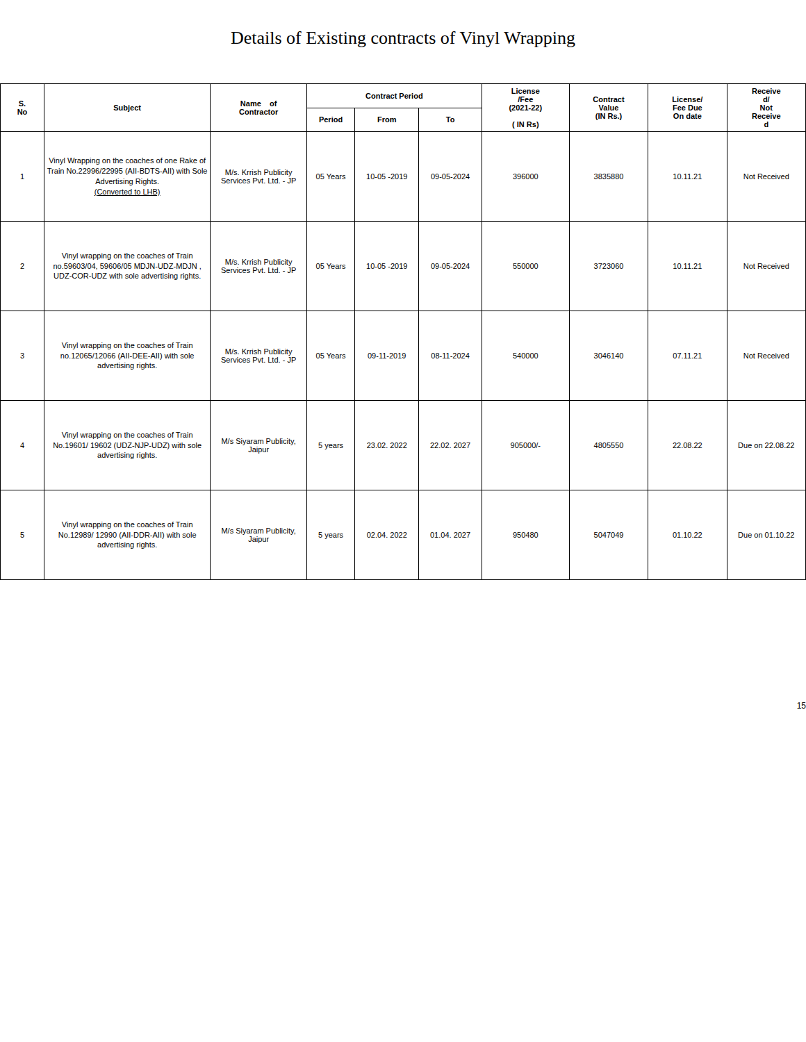Details of Existing contracts of Vinyl Wrapping
| S. No | Subject | Name of Contractor | Contract Period | License /Fee (2021-22) ( IN Rs) | Contract Value (IN Rs.) | License/ Fee Due On date | Receive d/ Not Receive d |
| --- | --- | --- | --- | --- | --- | --- | --- |
| Period | From | To |
| 1 | Vinyl Wrapping on the coaches of one Rake of Train No.22996/22995 (AII-BDTS-AII) with Sole Advertising Rights. (Converted to LHB) | M/s. Krrish Publicity Services Pvt. Ltd. - JP | 05 Years | 10-05 -2019 | 09-05-2024 | 396000 | 3835880 | 10.11.21 | Not Received |
| 2 | Vinyl wrapping on the coaches of Train no.59603/04, 59606/05 MDJN-UDZ-MDJN , UDZ-COR-UDZ with sole advertising rights. | M/s. Krrish Publicity Services Pvt. Ltd. - JP | 05 Years | 10-05 -2019 | 09-05-2024 | 550000 | 3723060 | 10.11.21 | Not Received |
| 3 | Vinyl wrapping on the coaches of Train no.12065/12066 (AII-DEE-AII) with sole advertising rights. | M/s. Krrish Publicity Services Pvt. Ltd. - JP | 05 Years | 09-11-2019 | 08-11-2024 | 540000 | 3046140 | 07.11.21 | Not Received |
| 4 | Vinyl wrapping on the coaches of Train No.19601/ 19602 (UDZ-NJP-UDZ) with sole advertising rights. | M/s Siyaram Publicity, Jaipur | 5 years | 23.02. 2022 | 22.02. 2027 | 905000/- | 4805550 | 22.08.22 | Due on 22.08.22 |
| 5 | Vinyl wrapping on the coaches of Train No.12989/ 12990 (AII-DDR-AII) with sole advertising rights. | M/s Siyaram Publicity, Jaipur | 5 years | 02.04. 2022 | 01.04. 2027 | 950480 | 5047049 | 01.10.22 | Due on 01.10.22 |
15